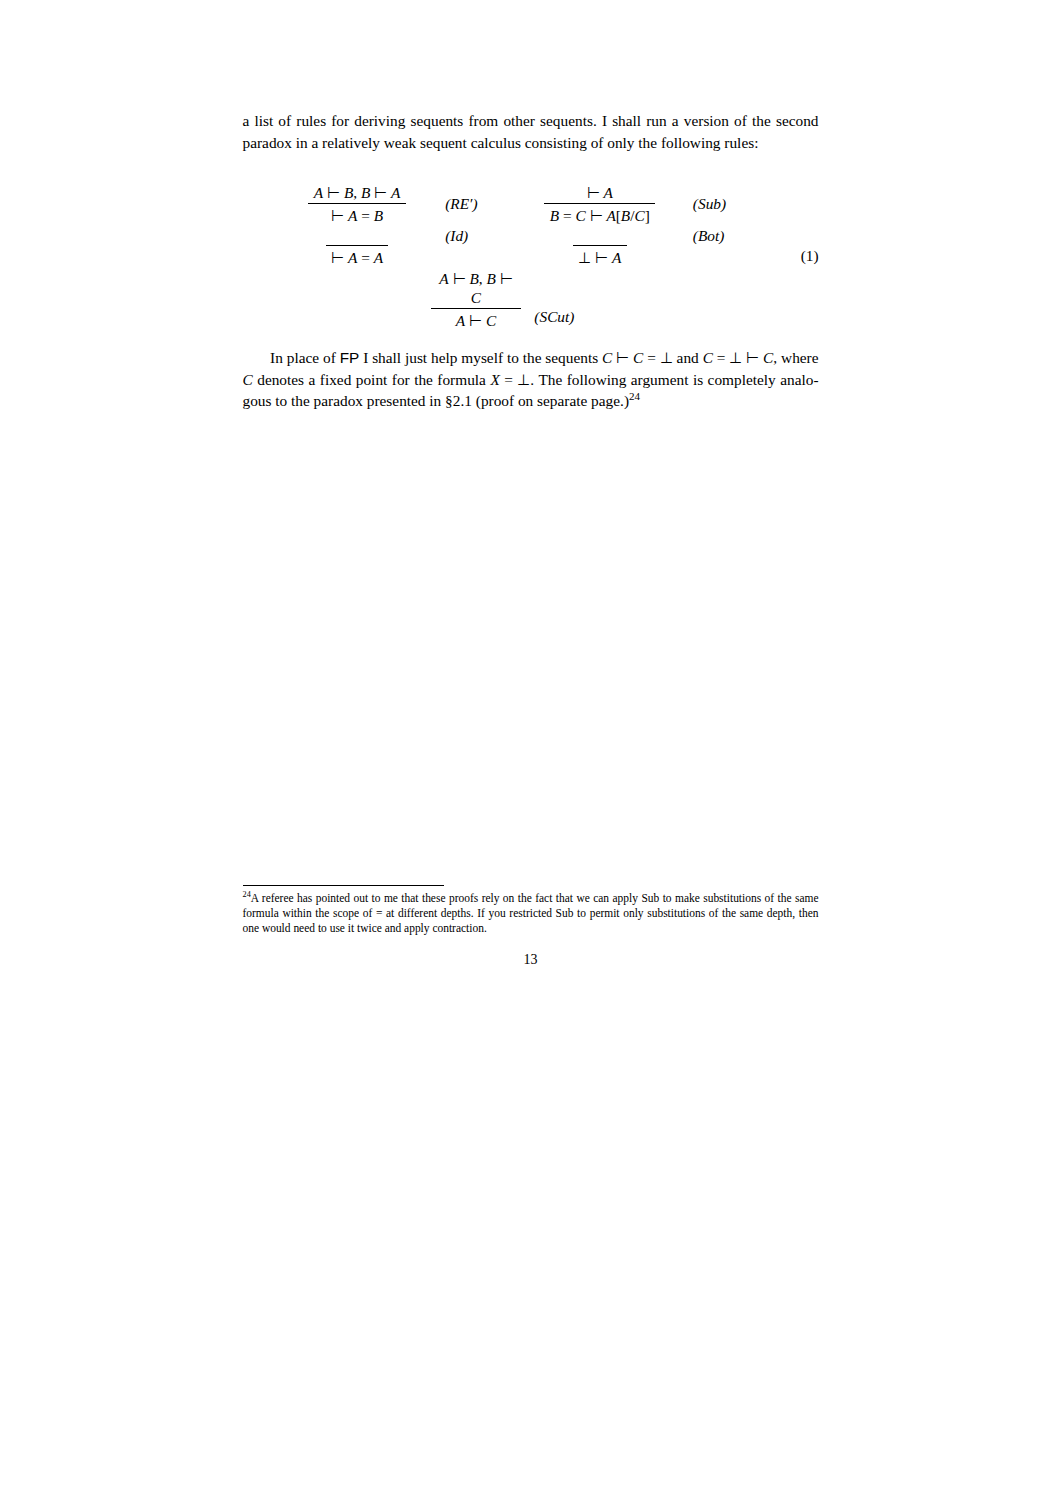a list of rules for deriving sequents from other sequents. I shall run a version of the second paradox in a relatively weak sequent calculus consisting of only the following rules:
(1)
| A ⊢ B , B ⊢ A ⊢ A = B | ( RE ′) | ⊢ A B = C ⊢ A [ B / C ] | ( Sub ) |
| ⊢ A = A | ( Id ) | ⊥ ⊢ A | ( Bot ) |
| | A ⊢ B , B ⊢ C A ⊢ C | ( SCut ) | |
In place of FP I shall just help myself to the sequents C ⊢ C = ⊥ and C = ⊥ ⊢ C, where C denotes a fixed point for the formula X = ⊥. The following argument is completely analogous to the paradox presented in §2.1 (proof on separate page.)24
24A referee has pointed out to me that these proofs rely on the fact that we can apply Sub to make substitutions of the same formula within the scope of = at different depths. If you restricted Sub to permit only substitutions of the same depth, then one would need to use it twice and apply contraction.
13